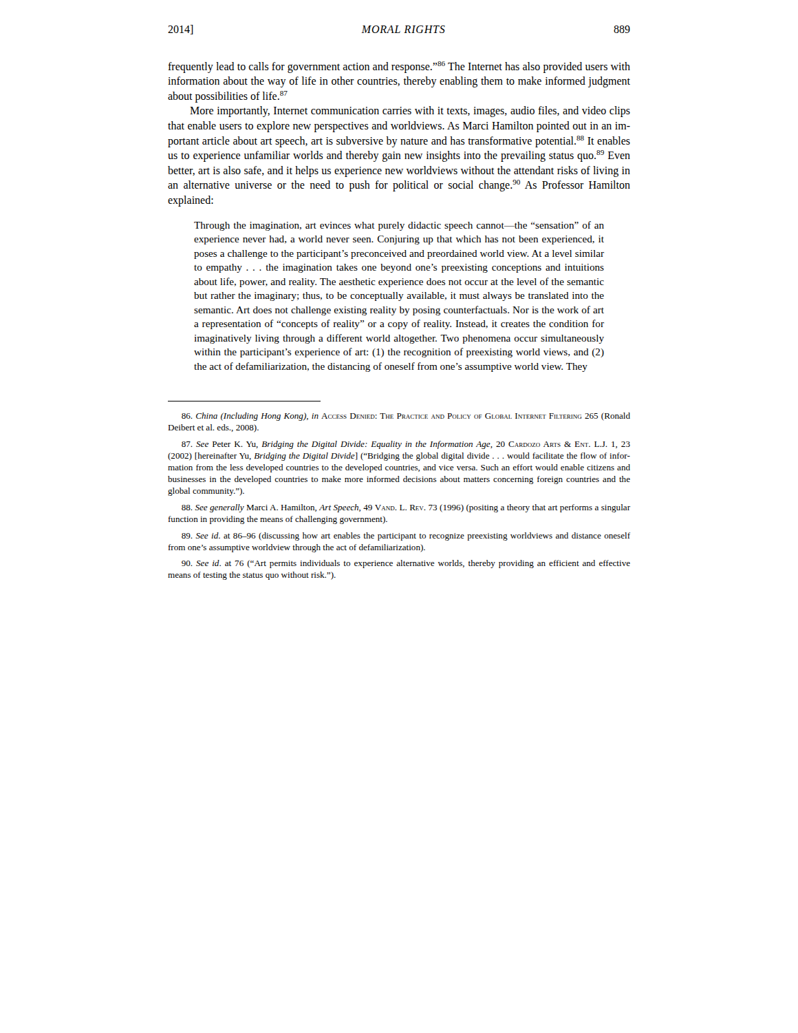2014] Moral Rights 889
frequently lead to calls for government action and response.”86 The Internet has also provided users with information about the way of life in other countries, thereby enabling them to make informed judgment about possibilities of life.87
More importantly, Internet communication carries with it texts, images, audio files, and video clips that enable users to explore new perspectives and worldviews. As Marci Hamilton pointed out in an important article about art speech, art is subversive by nature and has transformative potential.88 It enables us to experience unfamiliar worlds and thereby gain new insights into the prevailing status quo.89 Even better, art is also safe, and it helps us experience new worldviews without the attendant risks of living in an alternative universe or the need to push for political or social change.90 As Professor Hamilton explained:
Through the imagination, art evinces what purely didactic speech cannot—the “sensation” of an experience never had, a world never seen. Conjuring up that which has not been experienced, it poses a challenge to the participant’s preconceived and preordained world view. At a level similar to empathy . . . the imagination takes one beyond one’s preexisting conceptions and intuitions about life, power, and reality. The aesthetic experience does not occur at the level of the semantic but rather the imaginary; thus, to be conceptually available, it must always be translated into the semantic. Art does not challenge existing reality by posing counterfactuals. Nor is the work of art a representation of “concepts of reality” or a copy of reality. Instead, it creates the condition for imaginatively living through a different world altogether. Two phenomena occur simultaneously within the participant’s experience of art: (1) the recognition of preexisting world views, and (2) the act of defamiliarization, the distancing of oneself from one’s assumptive world view. They
China (Including Hong Kong), in Access Denied: The Practice and Policy of Global Internet Filtering 265 (Ronald Deibert et al. eds., 2008).
See Peter K. Yu, Bridging the Digital Divide: Equality in the Information Age, 20 Cardozo Arts & Ent. L.J. 1, 23 (2002) [hereinafter Yu, Bridging the Digital Divide] (“Bridging the global digital divide . . . would facilitate the flow of information from the less developed countries to the developed countries, and vice versa. Such an effort would enable citizens and businesses in the developed countries to make more informed decisions about matters concerning foreign countries and the global community.”).
See generally Marci A. Hamilton, Art Speech, 49 Vand. L. Rev. 73 (1996) (positing a theory that art performs a singular function in providing the means of challenging government).
See id. at 86–96 (discussing how art enables the participant to recognize preexisting worldviews and distance oneself from one’s assumptive worldview through the act of defamiliarization).
See id. at 76 (“Art permits individuals to experience alternative worlds, thereby providing an efficient and effective means of testing the status quo without risk.”).